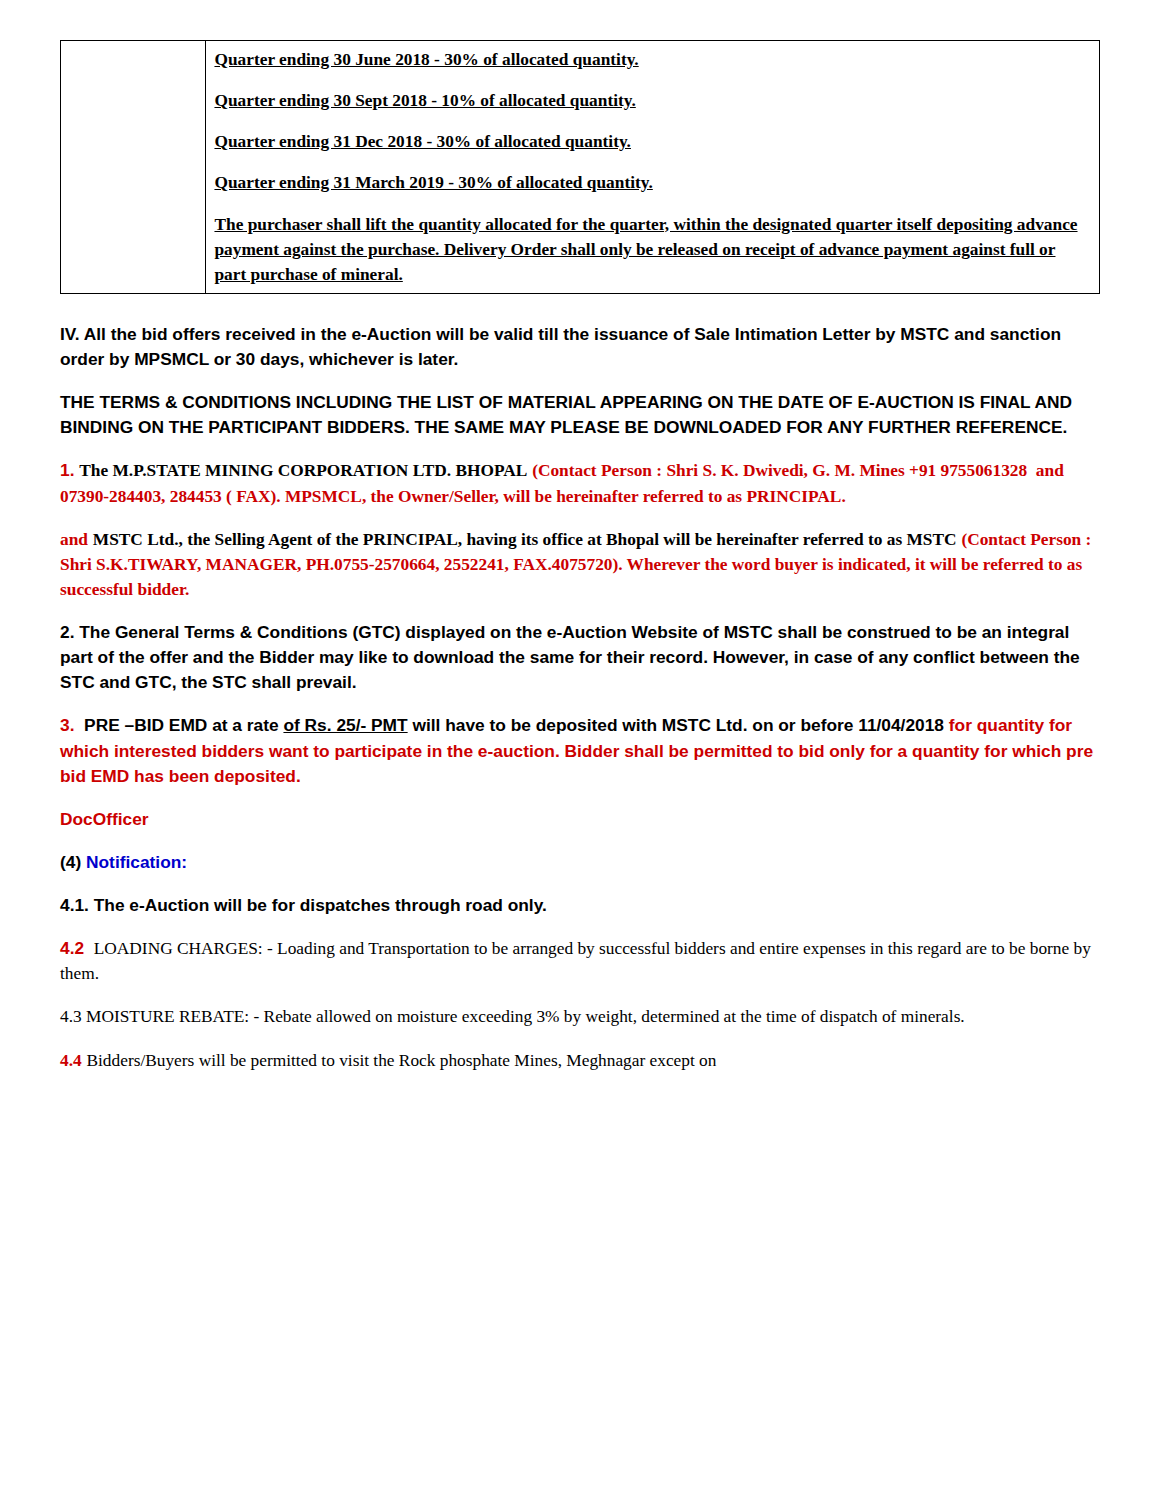| | Quarter ending 30 June 2018 - 30% of allocated quantity. Quarter ending 30 Sept 2018 - 10% of allocated quantity. Quarter ending 31 Dec 2018 - 30% of allocated quantity. Quarter ending 31 March 2019 - 30% of allocated quantity. The purchaser shall lift the quantity allocated for the quarter, within the designated quarter itself depositing advance payment against the purchase. Delivery Order shall only be released on receipt of advance payment against full or part purchase of mineral. |
IV. All the bid offers received in the e-Auction will be valid till the issuance of Sale Intimation Letter by MSTC and sanction order by MPSMCL or 30 days, whichever is later.
THE TERMS & CONDITIONS INCLUDING THE LIST OF MATERIAL APPEARING ON THE DATE OF E-AUCTION IS FINAL AND BINDING ON THE PARTICIPANT BIDDERS. THE SAME MAY PLEASE BE DOWNLOADED FOR ANY FURTHER REFERENCE.
1. The M.P.STATE MINING CORPORATION LTD. BHOPAL (Contact Person : Shri S. K. Dwivedi, G. M. Mines +91 9755061328 and 07390-284403, 284453 ( FAX). MPSMCL, the Owner/Seller, will be hereinafter referred to as PRINCIPAL.
and MSTC Ltd., the Selling Agent of the PRINCIPAL, having its office at Bhopal will be hereinafter referred to as MSTC (Contact Person : Shri S.K.TIWARY, MANAGER, PH.0755-2570664, 2552241, FAX.4075720). Wherever the word buyer is indicated, it will be referred to as successful bidder.
2. The General Terms & Conditions (GTC) displayed on the e-Auction Website of MSTC shall be construed to be an integral part of the offer and the Bidder may like to download the same for their record. However, in case of any conflict between the STC and GTC, the STC shall prevail.
3. PRE –BID EMD at a rate of Rs. 25/- PMT will have to be deposited with MSTC Ltd. on or before 11/04/2018 for quantity for which interested bidders want to participate in the e-auction. Bidder shall be permitted to bid only for a quantity for which pre bid EMD has been deposited.
DocOfficer
(4) Notification:
4.1. The e-Auction will be for dispatches through road only.
4.2 LOADING CHARGES: - Loading and Transportation to be arranged by successful bidders and entire expenses in this regard are to be borne by them.
4.3 MOISTURE REBATE: - Rebate allowed on moisture exceeding 3% by weight, determined at the time of dispatch of minerals.
4.4 Bidders/Buyers will be permitted to visit the Rock phosphate Mines, Meghnagar except on